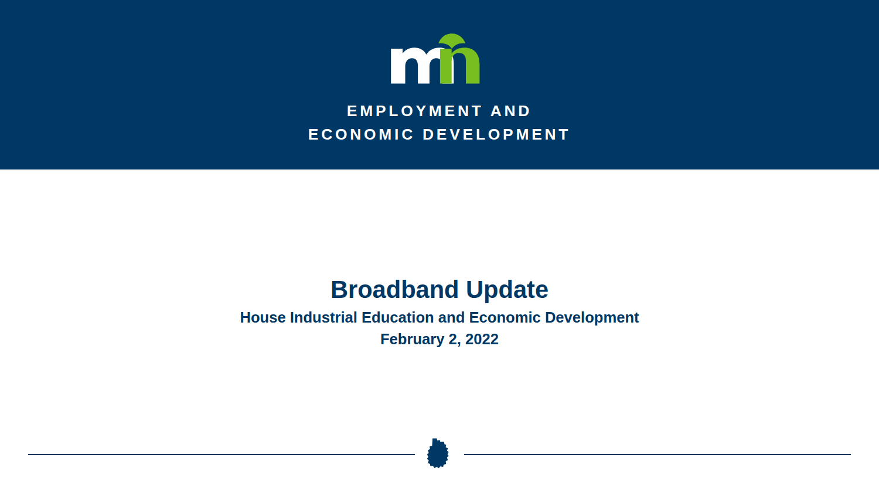Employment and
Economic Development
Broadband Update
House Industrial Education and Economic Development
February 2, 2022